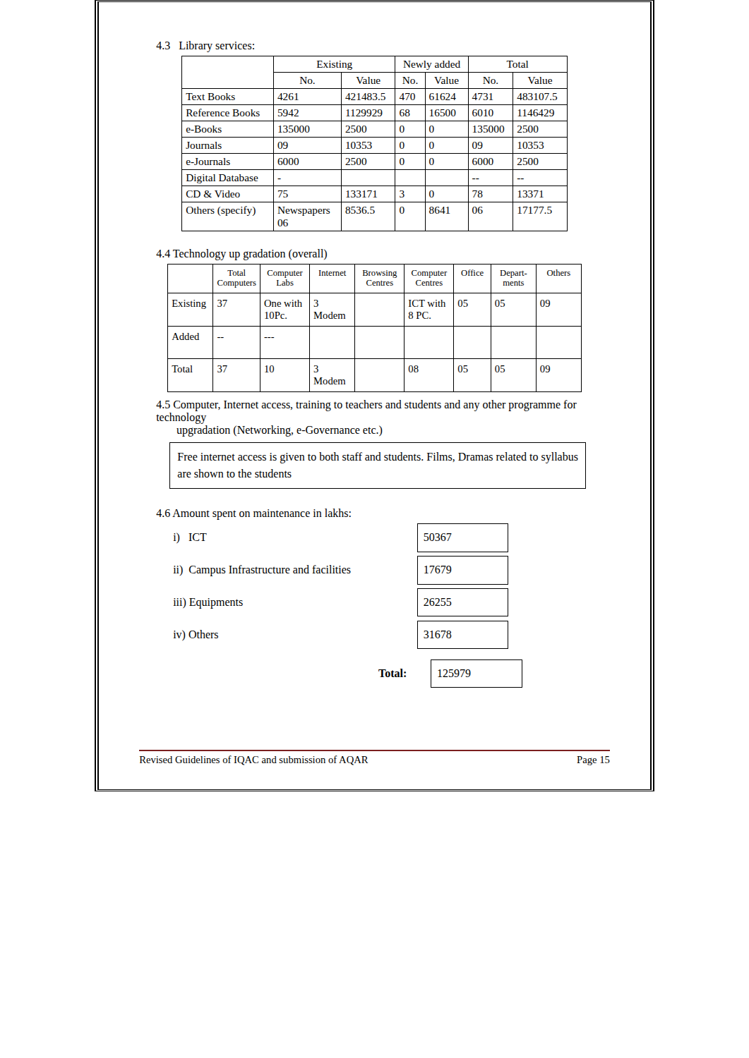4.3 Library services:
| | Existing | Newly added | Total |
| --- | --- | --- | --- |
| No. | Value | No. | Value | No. | Value |
| Text Books | 4261 | 421483.5 | 470 | 61624 | 4731 | 483107.5 |
| Reference Books | 5942 | 1129929 | 68 | 16500 | 6010 | 1146429 |
| e-Books | 135000 | 2500 | 0 | 0 | 135000 | 2500 |
| Journals | 09 | 10353 | 0 | 0 | 09 | 10353 |
| e-Journals | 6000 | 2500 | 0 | 0 | 6000 | 2500 |
| Digital Database | - | | | | -- | -- |
| CD & Video | 75 | 133171 | 3 | 0 | 78 | 13371 |
| Others (specify) | Newspapers 06 | 8536.5 | 0 | 8641 | 06 | 17177.5 |
4.4 Technology up gradation (overall)
| | Total Computers | Computer Labs | Internet | Browsing Centres | Computer Centres | Office | Depart- ments | Others |
| --- | --- | --- | --- | --- | --- | --- | --- | --- |
| Existing | 37 | One with 10Pc. | 3 Modem | | ICT with 8 PC. | 05 | 05 | 09 |
| Added | -- | --- | | | | | | |
| Total | 37 | 10 | 3 Modem | | 08 | 05 | 05 | 09 |
4.5 Computer, Internet access, training to teachers and students and any other programme for technology upgradation (Networking, e-Governance etc.)
Free internet access is given to both staff and students. Films, Dramas related to syllabus are shown to the students
4.6 Amount spent on maintenance in lakhs:
i) ICT
50367
ii) Campus Infrastructure and facilities
17679
iii) Equipments
26255
iv) Others
31678
Total:
125979
Revised Guidelines of IQAC and submission of AQAR Page 15